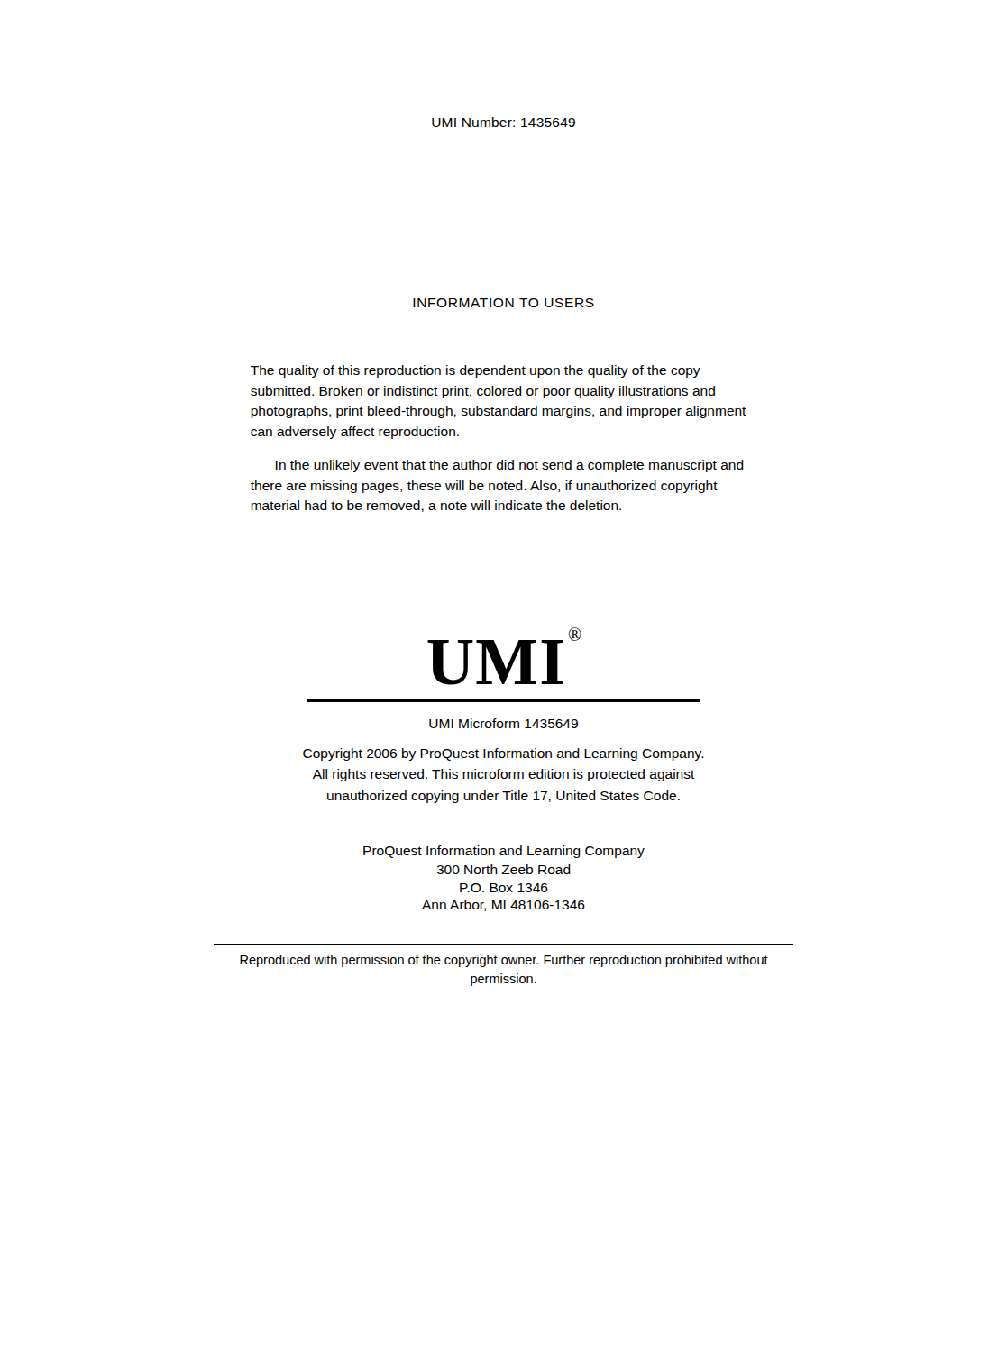UMI Number: 1435649
INFORMATION TO USERS
The quality of this reproduction is dependent upon the quality of the copy submitted. Broken or indistinct print, colored or poor quality illustrations and photographs, print bleed-through, substandard margins, and improper alignment can adversely affect reproduction.
In the unlikely event that the author did not send a complete manuscript and there are missing pages, these will be noted. Also, if unauthorized copyright material had to be removed, a note will indicate the deletion.
UMI®
UMI Microform 1435649
Copyright 2006 by ProQuest Information and Learning Company.
All rights reserved. This microform edition is protected against
unauthorized copying under Title 17, United States Code.
ProQuest Information and Learning Company
300 North Zeeb Road
P.O. Box 1346
Ann Arbor, MI 48106-1346
Reproduced with permission of the copyright owner. Further reproduction prohibited without permission.